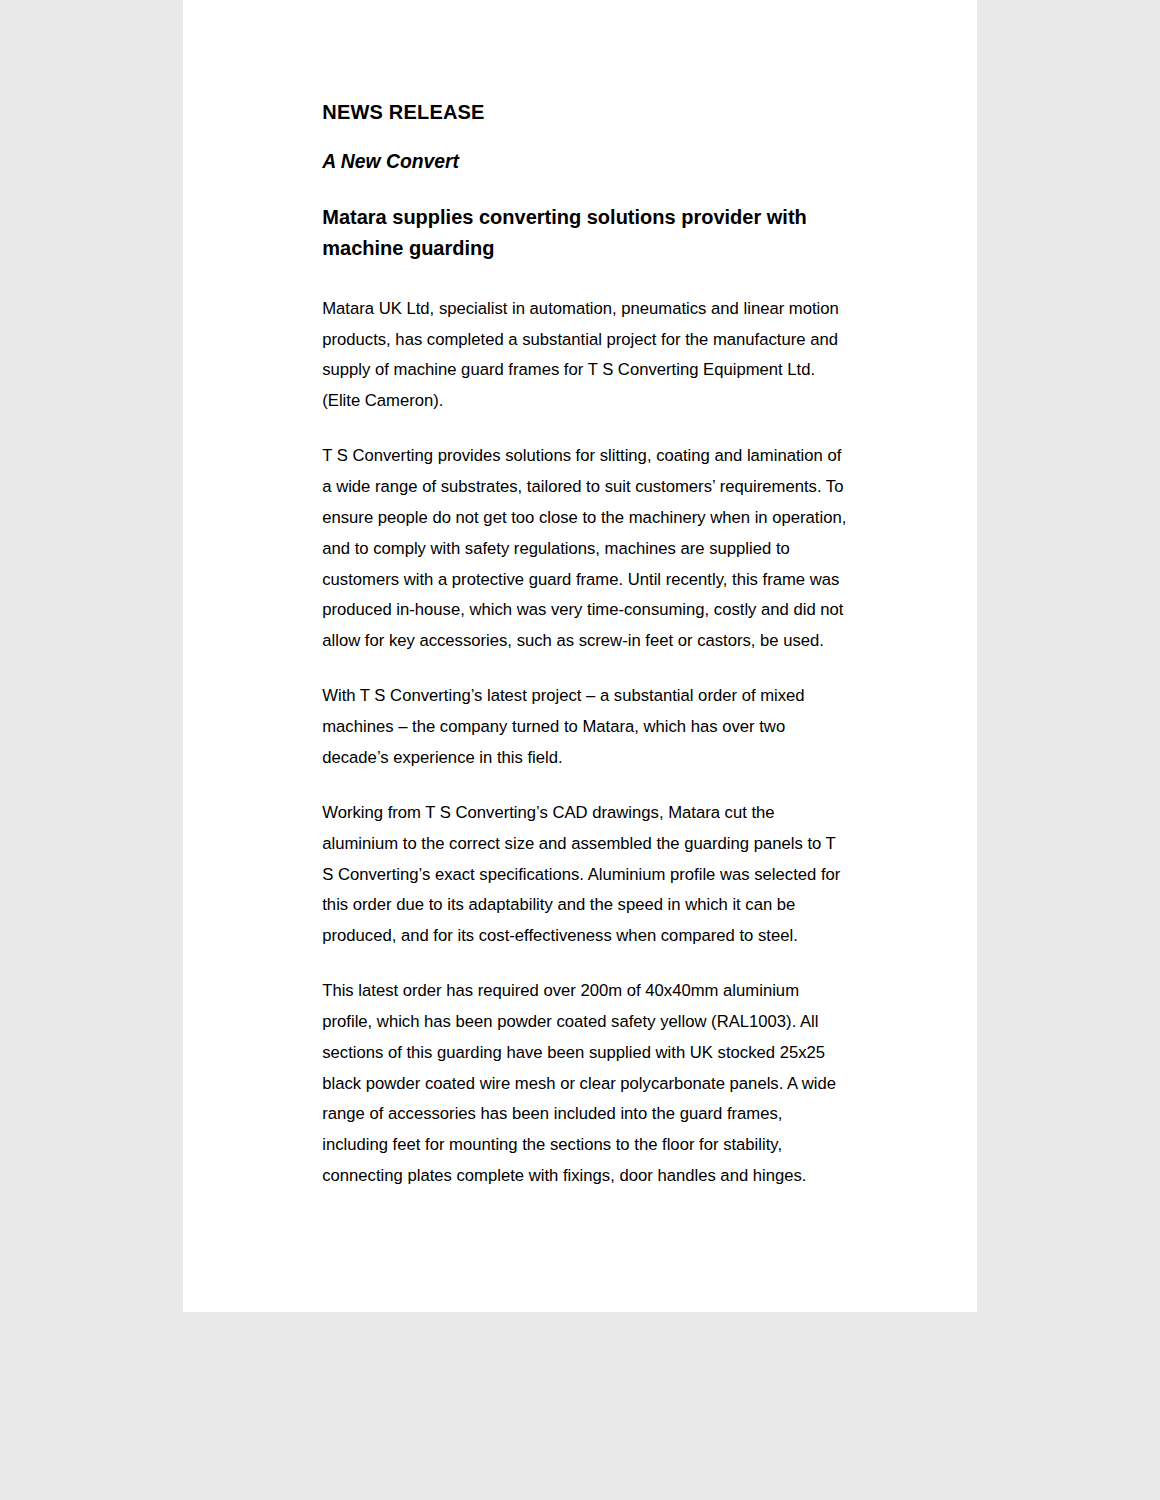NEWS RELEASE
A New Convert
Matara supplies converting solutions provider with machine guarding
Matara UK Ltd, specialist in automation, pneumatics and linear motion products, has completed a substantial project for the manufacture and supply of machine guard frames for T S Converting Equipment Ltd. (Elite Cameron).
T S Converting provides solutions for slitting, coating and lamination of a wide range of substrates, tailored to suit customers’ requirements. To ensure people do not get too close to the machinery when in operation, and to comply with safety regulations, machines are supplied to customers with a protective guard frame. Until recently, this frame was produced in-house, which was very time-consuming, costly and did not allow for key accessories, such as screw-in feet or castors, be used.
With T S Converting’s latest project – a substantial order of mixed machines – the company turned to Matara, which has over two decade’s experience in this field.
Working from T S Converting’s CAD drawings, Matara cut the aluminium to the correct size and assembled the guarding panels to T S Converting’s exact specifications. Aluminium profile was selected for this order due to its adaptability and the speed in which it can be produced, and for its cost-effectiveness when compared to steel.
This latest order has required over 200m of 40x40mm aluminium profile, which has been powder coated safety yellow (RAL1003). All sections of this guarding have been supplied with UK stocked 25x25 black powder coated wire mesh or clear polycarbonate panels. A wide range of accessories has been included into the guard frames, including feet for mounting the sections to the floor for stability, connecting plates complete with fixings, door handles and hinges.